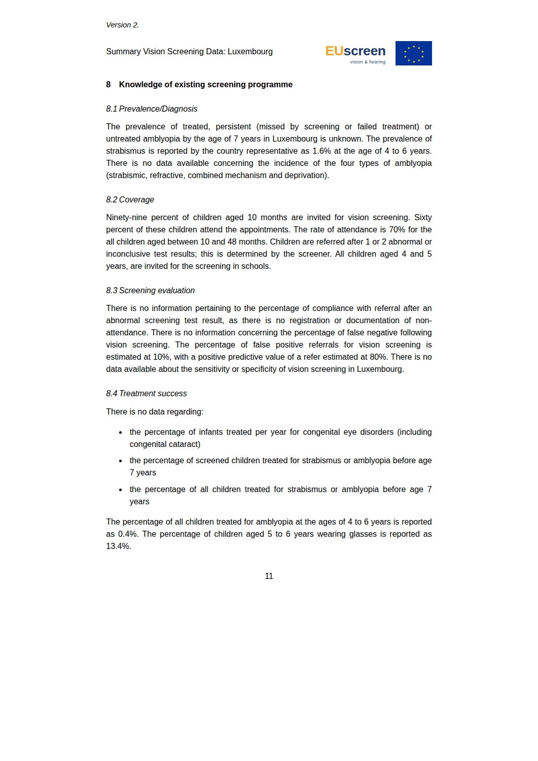Version 2.
Summary Vision Screening Data: Luxembourg
EU screen
vision & hearing
★ ★ ★ ★ ★ ★ ★ ★ ★ ★
8 Knowledge of existing screening programme
8.1 Prevalence/Diagnosis
The prevalence of treated, persistent (missed by screening or failed treatment) or untreated amblyopia by the age of 7 years in Luxembourg is unknown. The prevalence of strabismus is reported by the country representative as 1.6% at the age of 4 to 6 years. There is no data available concerning the incidence of the four types of amblyopia (strabismic, refractive, combined mechanism and deprivation).
8.2 Coverage
Ninety-nine percent of children aged 10 months are invited for vision screening. Sixty percent of these children attend the appointments. The rate of attendance is 70% for the all children aged between 10 and 48 months. Children are referred after 1 or 2 abnormal or inconclusive test results; this is determined by the screener. All children aged 4 and 5 years, are invited for the screening in schools.
8.3 Screening evaluation
There is no information pertaining to the percentage of compliance with referral after an abnormal screening test result, as there is no registration or documentation of non-attendance. There is no information concerning the percentage of false negative following vision screening. The percentage of false positive referrals for vision screening is estimated at 10%, with a positive predictive value of a refer estimated at 80%. There is no data available about the sensitivity or specificity of vision screening in Luxembourg.
8.4 Treatment success
There is no data regarding:
the percentage of infants treated per year for congenital eye disorders (including congenital cataract)
the percentage of screened children treated for strabismus or amblyopia before age 7 years
the percentage of all children treated for strabismus or amblyopia before age 7 years
The percentage of all children treated for amblyopia at the ages of 4 to 6 years is reported as 0.4%. The percentage of children aged 5 to 6 years wearing glasses is reported as 13.4%.
11